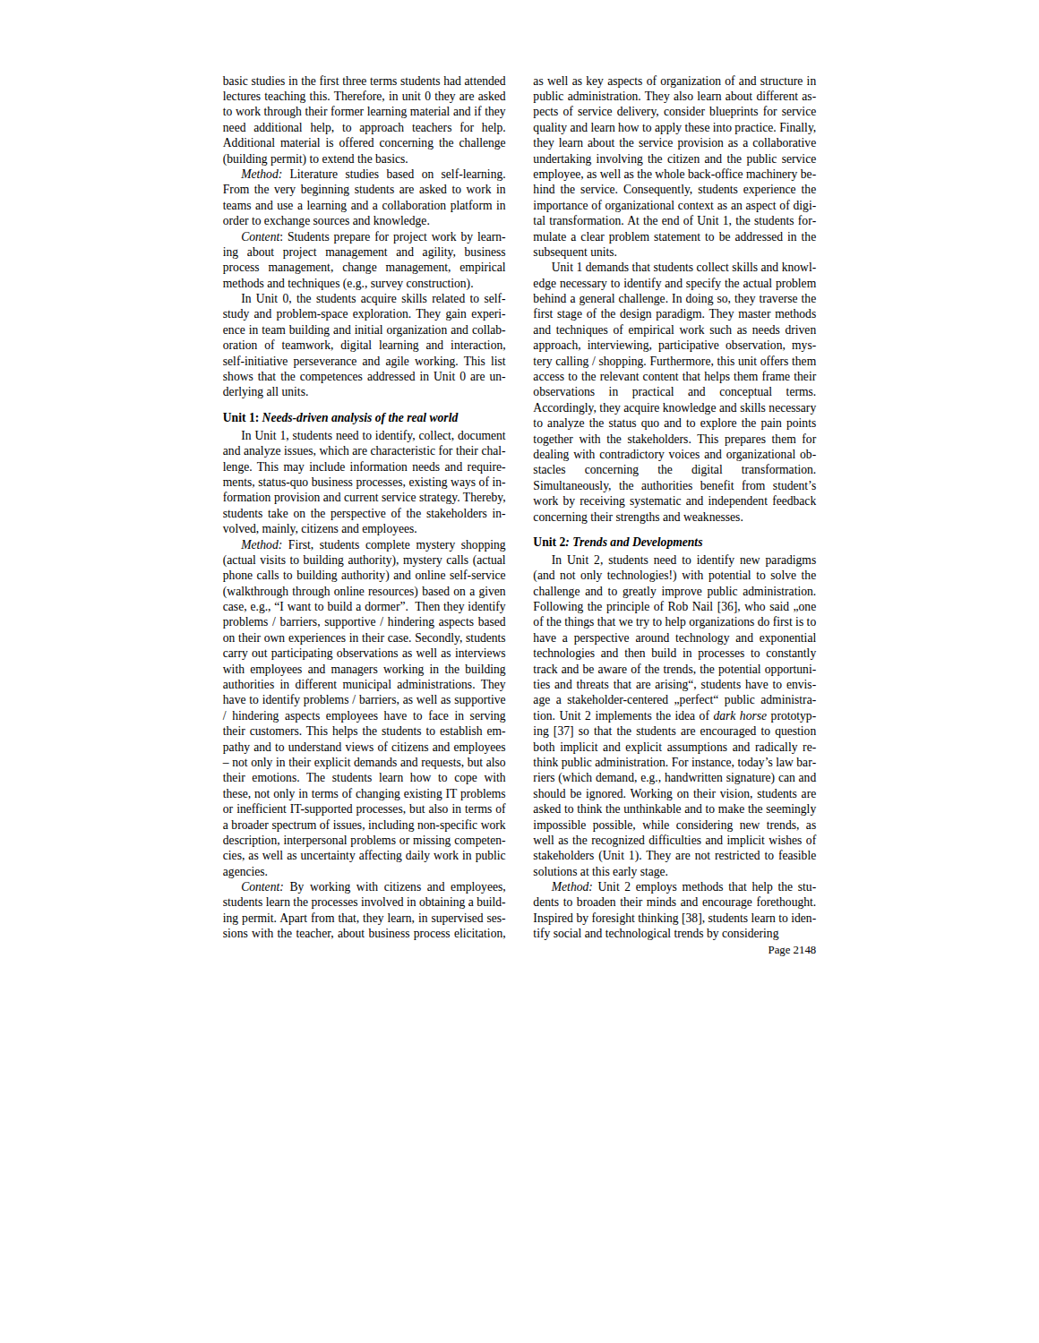basic studies in the first three terms students had attended lectures teaching this. Therefore, in unit 0 they are asked to work through their former learning material and if they need additional help, to approach teachers for help. Additional material is offered concerning the challenge (building permit) to extend the basics.
Method: Literature studies based on self-learning. From the very beginning students are asked to work in teams and use a learning and a collaboration platform in order to exchange sources and knowledge.
Content: Students prepare for project work by learning about project management and agility, business process management, change management, empirical methods and techniques (e.g., survey construction).
In Unit 0, the students acquire skills related to self-study and problem-space exploration. They gain experience in team building and initial organization and collaboration of teamwork, digital learning and interaction, self-initiative perseverance and agile working. This list shows that the competences addressed in Unit 0 are underlying all units.
Unit 1: Needs-driven analysis of the real world
In Unit 1, students need to identify, collect, document and analyze issues, which are characteristic for their challenge. This may include information needs and requirements, status-quo business processes, existing ways of information provision and current service strategy. Thereby, students take on the perspective of the stakeholders involved, mainly, citizens and employees.
Method: First, students complete mystery shopping (actual visits to building authority), mystery calls (actual phone calls to building authority) and online self-service (walkthrough through online resources) based on a given case, e.g., “I want to build a dormer”. Then they identify problems / barriers, supportive / hindering aspects based on their own experiences in their case. Secondly, students carry out participating observations as well as interviews with employees and managers working in the building authorities in different municipal administrations. They have to identify problems / barriers, as well as supportive / hindering aspects employees have to face in serving their customers. This helps the students to establish empathy and to understand views of citizens and employees – not only in their explicit demands and requests, but also their emotions. The students learn how to cope with these, not only in terms of changing existing IT problems or inefficient IT-supported processes, but also in terms of a broader spectrum of issues, including non-specific work description, interpersonal problems or missing competencies, as well as uncertainty affecting daily work in public agencies.
Content: By working with citizens and employees, students learn the processes involved in obtaining a building permit. Apart from that, they learn, in supervised sessions with the teacher, about business process elicitation, as well as key aspects of organization of and structure in public administration. They also learn about different aspects of service delivery, consider blueprints for service quality and learn how to apply these into practice. Finally, they learn about the service provision as a collaborative undertaking involving the citizen and the public service employee, as well as the whole back-office machinery behind the service. Consequently, students experience the importance of organizational context as an aspect of digital transformation. At the end of Unit 1, the students formulate a clear problem statement to be addressed in the subsequent units.
Unit 1 demands that students collect skills and knowledge necessary to identify and specify the actual problem behind a general challenge. In doing so, they traverse the first stage of the design paradigm. They master methods and techniques of empirical work such as needs driven approach, interviewing, participative observation, mystery calling / shopping. Furthermore, this unit offers them access to the relevant content that helps them frame their observations in practical and conceptual terms. Accordingly, they acquire knowledge and skills necessary to analyze the status quo and to explore the pain points together with the stakeholders. This prepares them for dealing with contradictory voices and organizational obstacles concerning the digital transformation. Simultaneously, the authorities benefit from student’s work by receiving systematic and independent feedback concerning their strengths and weaknesses.
Unit 2: Trends and Developments
In Unit 2, students need to identify new paradigms (and not only technologies!) with potential to solve the challenge and to greatly improve public administration. Following the principle of Rob Nail [36], who said „one of the things that we try to help organizations do first is to have a perspective around technology and exponential technologies and then build in processes to constantly track and be aware of the trends, the potential opportunities and threats that are arising“, students have to envisage a stakeholder-centered „perfect“ public administration. Unit 2 implements the idea of dark horse prototyping [37] so that the students are encouraged to question both implicit and explicit assumptions and radically rethink public administration. For instance, today’s law barriers (which demand, e.g., handwritten signature) can and should be ignored. Working on their vision, students are asked to think the unthinkable and to make the seemingly impossible possible, while considering new trends, as well as the recognized difficulties and implicit wishes of stakeholders (Unit 1). They are not restricted to feasible solutions at this early stage.
Method: Unit 2 employs methods that help the students to broaden their minds and encourage forethought. Inspired by foresight thinking [38], students learn to identify social and technological trends by considering
Page 2148